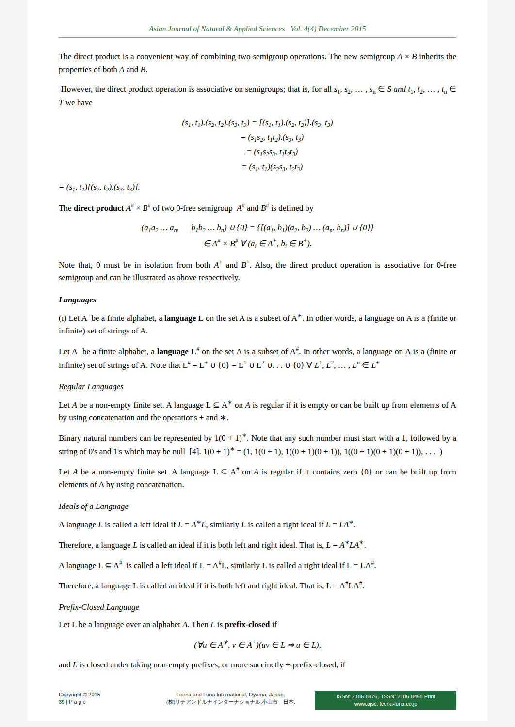Asian Journal of Natural & Applied Sciences Vol. 4(4) December 2015
The direct product is a convenient way of combining two semigroup operations. The new semigroup A × B inherits the properties of both A and B.
However, the direct product operation is associative on semigroups; that is, for all s1, s2, … , sn ∈ S and t1, t2, … , tn ∈ T we have
(s1, t1).(s2, t2).(s3, t3) = [(s1, t1).(s2, t2)].(s3, t3) = (s1 s2, t1 t2).(s3, t3) = (s1 s2 s3, t1 t2 t3) = (s1, t1)(s2 s3, t2 t3)
= (s1, t1)[(s2, t2).(s3, t3)].
The direct product A# × B# of two 0-free semigroup A# and B# is defined by
(a1 a2 … an, b1 b2 … bn) ∪ {0} = {[(a1, b1)(a2, b2) … (an, bn)] ∪ {0}} ∈ A# × B# ∀ (ai ∈ A+, bi ∈ B+).
Note that, 0 must be in isolation from both A+ and B+. Also, the direct product operation is associative for 0-free semigroup and can be illustrated as above respectively.
Languages
(i) Let A be a finite alphabet, a language L on the set A is a subset of A∗. In other words, a language on A is a (finite or infinite) set of strings of A.
Let A be a finite alphabet, a language L# on the set A is a subset of A#. In other words, a language on A is a (finite or infinite) set of strings of A. Note that L# = L+ ∪ {0} = L1 ∪ L2 ∪. . . ∪ {0} ∀ L1, L2, … , Ln ∈ L+
Regular Languages
Let A be a non-empty finite set. A language L ⊆ A∗ on A is regular if it is empty or can be built up from elements of A by using concatenation and the operations + and ∗.
Binary natural numbers can be represented by 1(0 + 1)∗. Note that any such number must start with a 1, followed by a string of 0's and 1's which may be null [4]. 1(0 + 1)∗ = (1, 1(0 + 1), 1((0 + 1)(0 + 1)), 1((0 + 1)(0 + 1)(0 + 1)), . . . )
Let A be a non-empty finite set. A language L ⊆ A# on A is regular if it contains zero {0} or can be built up from elements of A by using concatenation.
Ideals of a Language
A language L is called a left ideal if L = A∗L, similarly L is called a right ideal if L = LA∗.
Therefore, a language L is called an ideal if it is both left and right ideal. That is, L = A∗LA∗.
A language L ⊆ A# is called a left ideal if L = A#L, similarly L is called a right ideal if L = LA#.
Therefore, a language L is called an ideal if it is both left and right ideal. That is, L = A#LA#.
Prefix-Closed Language
Let L be a language over an alphabet A. Then L is prefix-closed if
(∀u ∈ A∗, v ∈ A+)(uv ∈ L ⇒ u ∈ L),
and L is closed under taking non-empty prefixes, or more succinctly +-prefix-closed, if
Copyright © 2015
39 | P a g e
Leena and Luna International, Oyama, Japan.
(株)リナアンドルナインターナショナル,小山市、日本.
ISSN: 2186-8476, ISSN: 2186-8468 Print
www.ajsc. leena-luna.co.jp